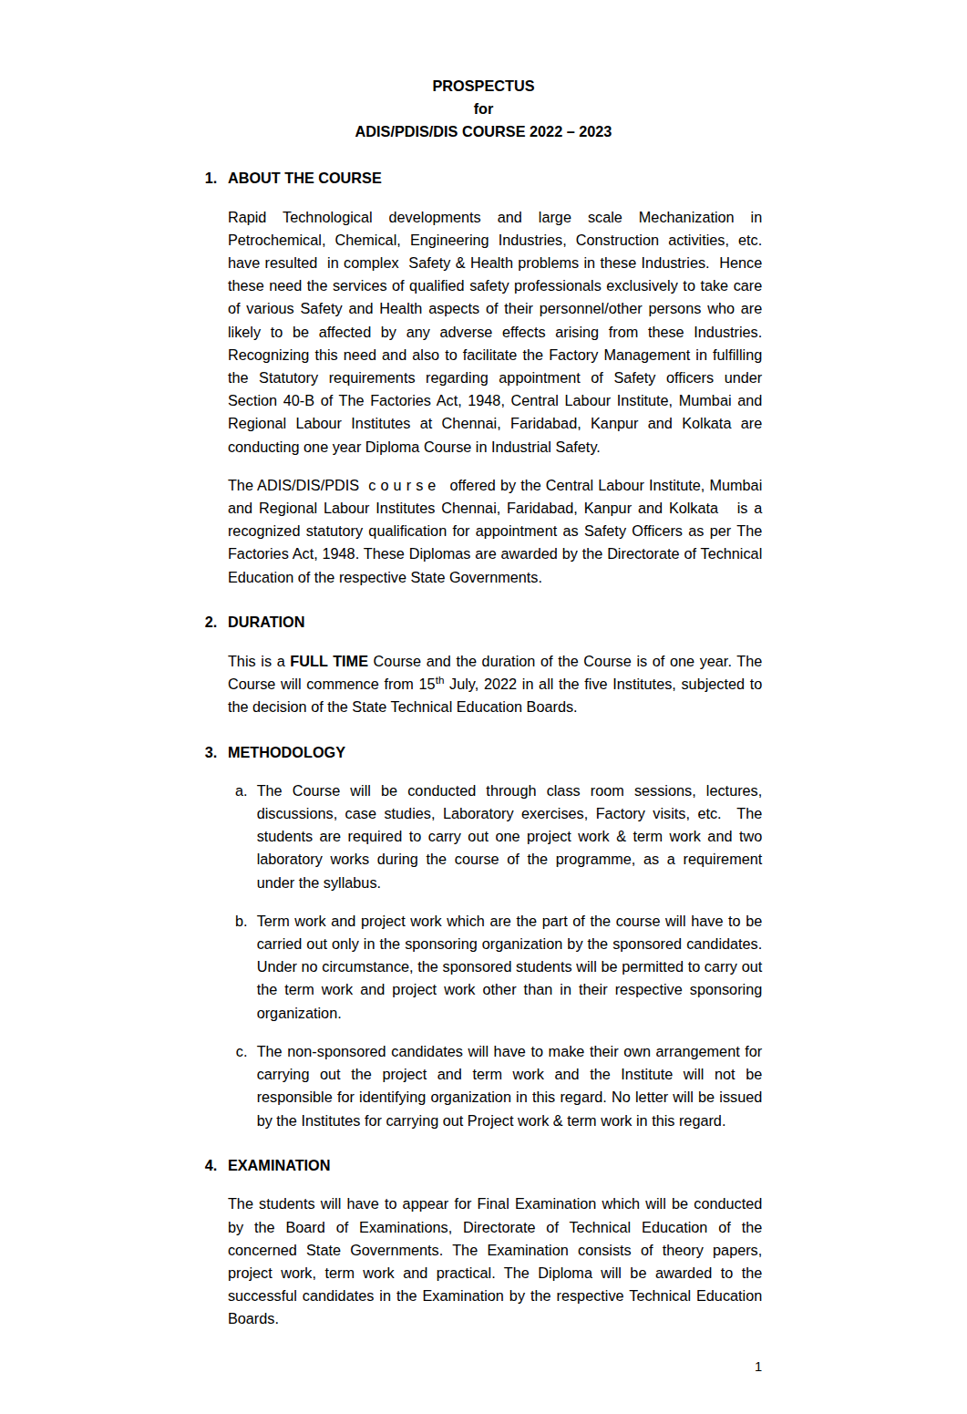PROSPECTUS for ADIS/PDIS/DIS COURSE 2022 – 2023
1. ABOUT THE COURSE
Rapid Technological developments and large scale Mechanization in Petrochemical, Chemical, Engineering Industries, Construction activities, etc. have resulted in complex Safety & Health problems in these Industries. Hence these need the services of qualified safety professionals exclusively to take care of various Safety and Health aspects of their personnel/other persons who are likely to be affected by any adverse effects arising from these Industries. Recognizing this need and also to facilitate the Factory Management in fulfilling the Statutory requirements regarding appointment of Safety officers under Section 40-B of The Factories Act, 1948, Central Labour Institute, Mumbai and Regional Labour Institutes at Chennai, Faridabad, Kanpur and Kolkata are conducting one year Diploma Course in Industrial Safety.
The ADIS/DIS/PDIS c o u r s e offered by the Central Labour Institute, Mumbai and Regional Labour Institutes Chennai, Faridabad, Kanpur and Kolkata is a recognized statutory qualification for appointment as Safety Officers as per The Factories Act, 1948. These Diplomas are awarded by the Directorate of Technical Education of the respective State Governments.
2. DURATION
This is a FULL TIME Course and the duration of the Course is of one year. The Course will commence from 15th July, 2022 in all the five Institutes, subjected to the decision of the State Technical Education Boards.
3. METHODOLOGY
The Course will be conducted through class room sessions, lectures, discussions, case studies, Laboratory exercises, Factory visits, etc. The students are required to carry out one project work & term work and two laboratory works during the course of the programme, as a requirement under the syllabus.
Term work and project work which are the part of the course will have to be carried out only in the sponsoring organization by the sponsored candidates. Under no circumstance, the sponsored students will be permitted to carry out the term work and project work other than in their respective sponsoring organization.
The non-sponsored candidates will have to make their own arrangement for carrying out the project and term work and the Institute will not be responsible for identifying organization in this regard. No letter will be issued by the Institutes for carrying out Project work & term work in this regard.
4. EXAMINATION
The students will have to appear for Final Examination which will be conducted by the Board of Examinations, Directorate of Technical Education of the concerned State Governments. The Examination consists of theory papers, project work, term work and practical. The Diploma will be awarded to the successful candidates in the Examination by the respective Technical Education Boards.
1